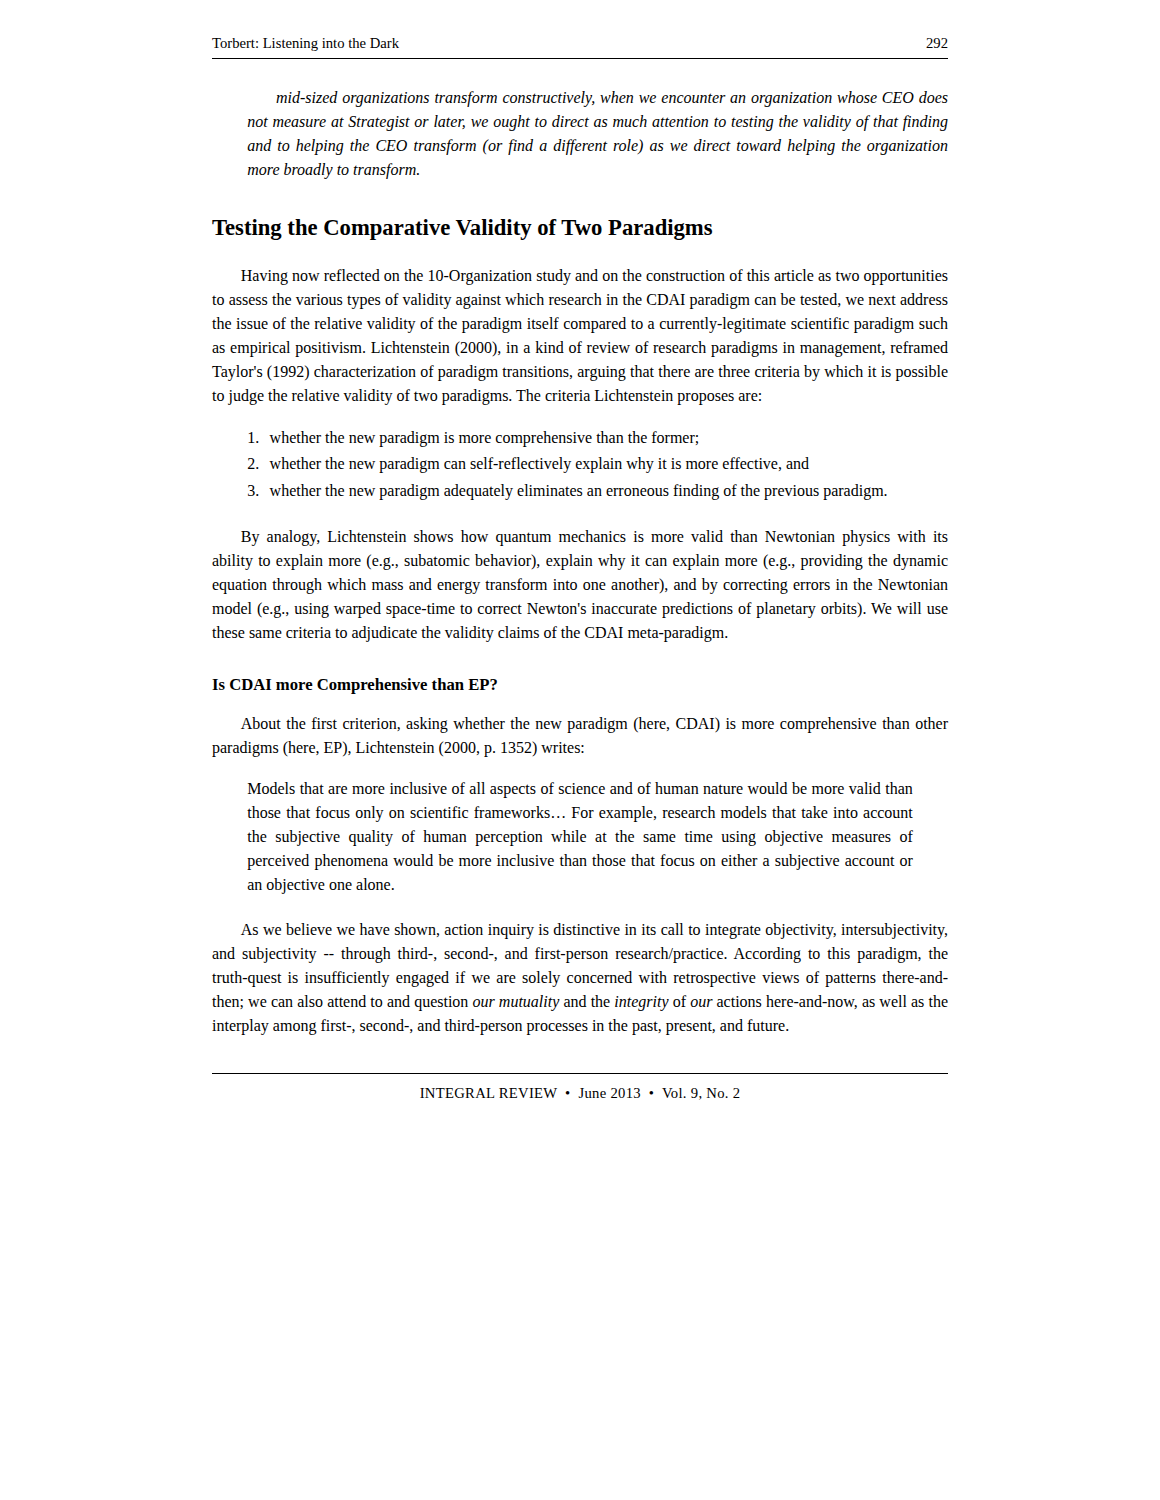Torbert: Listening into the Dark 292
mid-sized organizations transform constructively, when we encounter an organization whose CEO does not measure at Strategist or later, we ought to direct as much attention to testing the validity of that finding and to helping the CEO transform (or find a different role) as we direct toward helping the organization more broadly to transform.
Testing the Comparative Validity of Two Paradigms
Having now reflected on the 10-Organization study and on the construction of this article as two opportunities to assess the various types of validity against which research in the CDAI paradigm can be tested, we next address the issue of the relative validity of the paradigm itself compared to a currently-legitimate scientific paradigm such as empirical positivism. Lichtenstein (2000), in a kind of review of research paradigms in management, reframed Taylor's (1992) characterization of paradigm transitions, arguing that there are three criteria by which it is possible to judge the relative validity of two paradigms. The criteria Lichtenstein proposes are:
whether the new paradigm is more comprehensive than the former;
whether the new paradigm can self-reflectively explain why it is more effective, and
whether the new paradigm adequately eliminates an erroneous finding of the previous paradigm.
By analogy, Lichtenstein shows how quantum mechanics is more valid than Newtonian physics with its ability to explain more (e.g., subatomic behavior), explain why it can explain more (e.g., providing the dynamic equation through which mass and energy transform into one another), and by correcting errors in the Newtonian model (e.g., using warped space-time to correct Newton's inaccurate predictions of planetary orbits). We will use these same criteria to adjudicate the validity claims of the CDAI meta-paradigm.
Is CDAI more Comprehensive than EP?
About the first criterion, asking whether the new paradigm (here, CDAI) is more comprehensive than other paradigms (here, EP), Lichtenstein (2000, p. 1352) writes:
Models that are more inclusive of all aspects of science and of human nature would be more valid than those that focus only on scientific frameworks… For example, research models that take into account the subjective quality of human perception while at the same time using objective measures of perceived phenomena would be more inclusive than those that focus on either a subjective account or an objective one alone.
As we believe we have shown, action inquiry is distinctive in its call to integrate objectivity, intersubjectivity, and subjectivity -- through third-, second-, and first-person research/practice. According to this paradigm, the truth-quest is insufficiently engaged if we are solely concerned with retrospective views of patterns there-and-then; we can also attend to and question our mutuality and the integrity of our actions here-and-now, as well as the interplay among first-, second-, and third-person processes in the past, present, and future.
INTEGRAL REVIEW • June 2013 • Vol. 9, No. 2